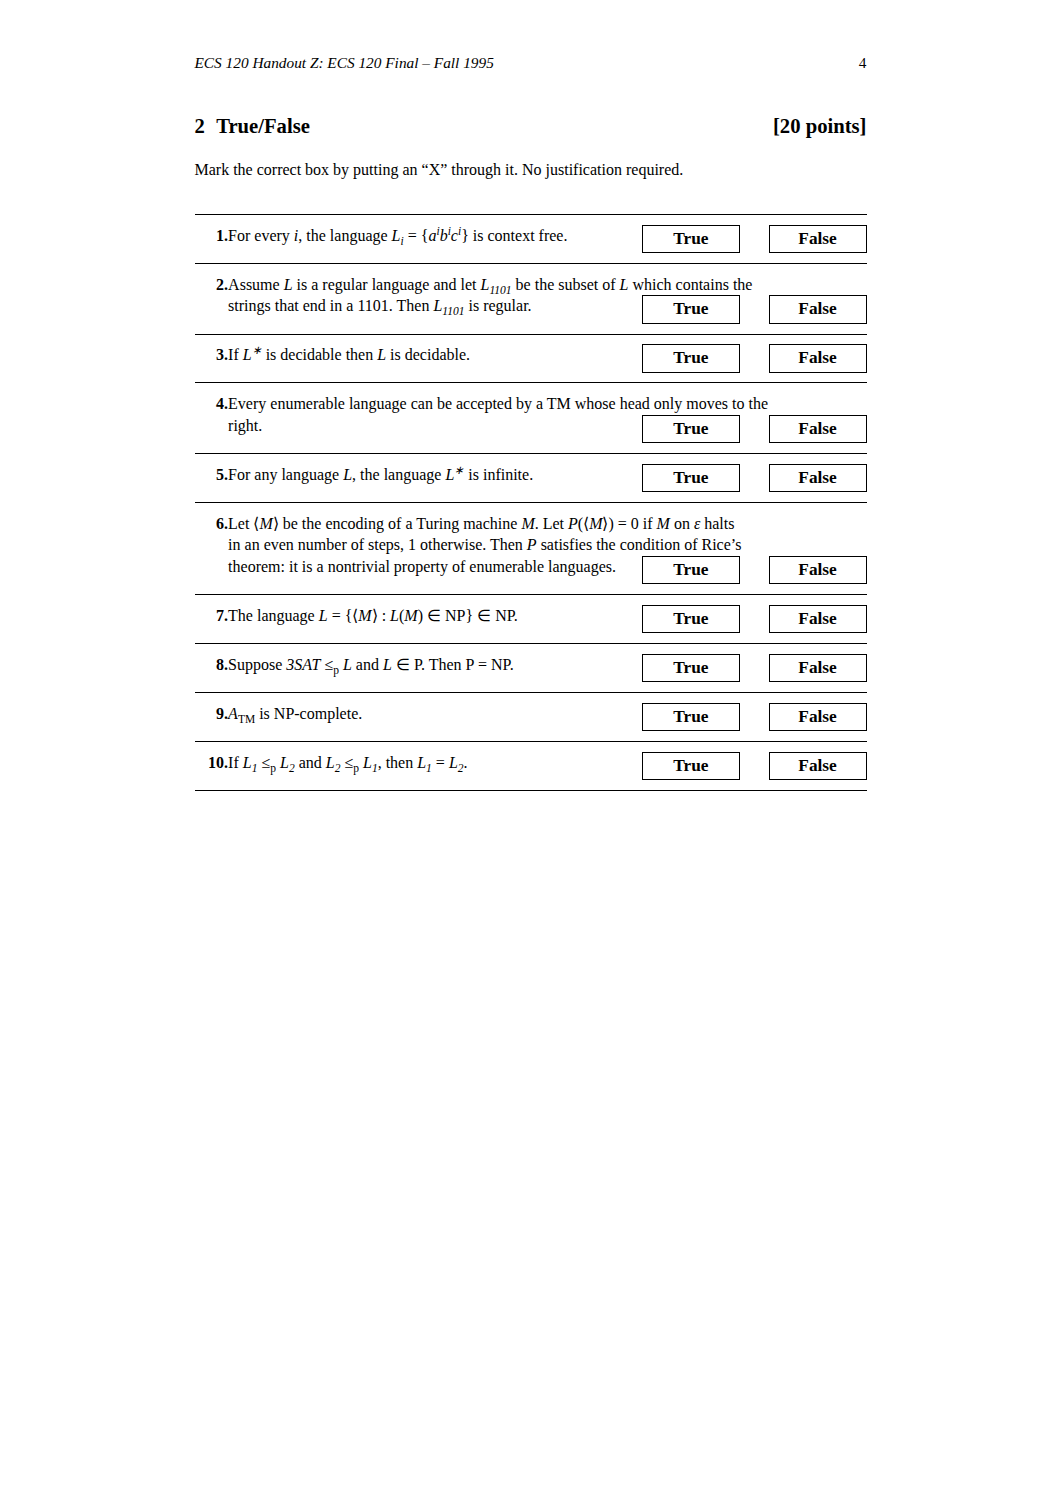ECS 120 Handout Z: ECS 120 Final – Fall 1995 4
2 True/False [20 points]
Mark the correct box by putting an “X” through it. No justification required.
| 1. | For every i , the language L i = { a i b i c i } is context free. | True False |
| 2. | Assume L is a regular language and let L 1101 be the subset of L which contains the True False strings that end in a 1101. Then L 1101 is regular. |
| 3. | If L ∗ is decidable then L is decidable. | True False |
| 4. | Every enumerable language can be accepted by a TM whose head only moves to the True False right. |
| 5. | For any language L , the language L ∗ is infinite. | True False |
| 6. | Let ⟨ M ⟩ be the encoding of a Turing machine M . Let P (⟨ M ⟩) = 0 if M on ε halts in an even number of steps, 1 otherwise. Then P satisfies the condition of Rice’s True False theorem: it is a nontrivial property of enumerable languages. |
| 7. | The language L = {⟨ M ⟩ : L ( M ) ∈ NP } ∈ NP . | True False |
| 8. | Suppose 3SAT ≤ p L and L ∈ P . Then P = NP . | True False |
| 9. | A TM is NP-complete. | True False |
| 10. | If L 1 ≤ p L 2 and L 2 ≤ p L 1 , then L 1 = L 2 . | True False |